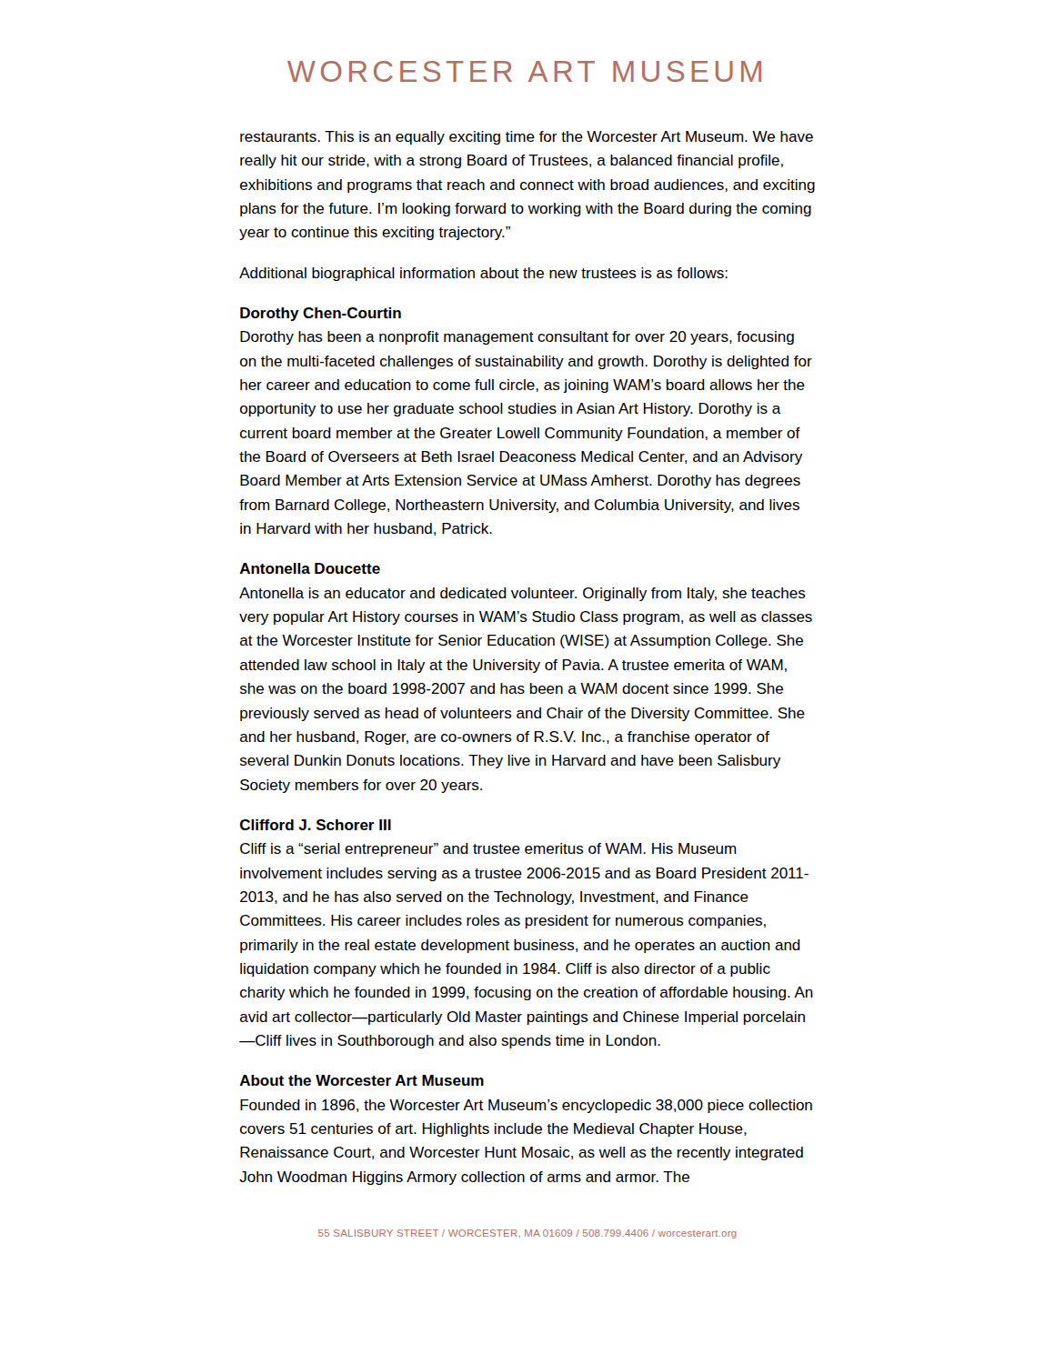WORCESTER ART MUSEUM
restaurants. This is an equally exciting time for the Worcester Art Museum. We have really hit our stride, with a strong Board of Trustees, a balanced financial profile, exhibitions and programs that reach and connect with broad audiences, and exciting plans for the future. I’m looking forward to working with the Board during the coming year to continue this exciting trajectory.”
Additional biographical information about the new trustees is as follows:
Dorothy Chen-Courtin
Dorothy has been a nonprofit management consultant for over 20 years, focusing on the multi-faceted challenges of sustainability and growth. Dorothy is delighted for her career and education to come full circle, as joining WAM’s board allows her the opportunity to use her graduate school studies in Asian Art History. Dorothy is a current board member at the Greater Lowell Community Foundation, a member of the Board of Overseers at Beth Israel Deaconess Medical Center, and an Advisory Board Member at Arts Extension Service at UMass Amherst. Dorothy has degrees from Barnard College, Northeastern University, and Columbia University, and lives in Harvard with her husband, Patrick.
Antonella Doucette
Antonella is an educator and dedicated volunteer. Originally from Italy, she teaches very popular Art History courses in WAM’s Studio Class program, as well as classes at the Worcester Institute for Senior Education (WISE) at Assumption College. She attended law school in Italy at the University of Pavia. A trustee emerita of WAM, she was on the board 1998-2007 and has been a WAM docent since 1999. She previously served as head of volunteers and Chair of the Diversity Committee. She and her husband, Roger, are co-owners of R.S.V. Inc., a franchise operator of several Dunkin Donuts locations. They live in Harvard and have been Salisbury Society members for over 20 years.
Clifford J. Schorer III
Cliff is a “serial entrepreneur” and trustee emeritus of WAM. His Museum involvement includes serving as a trustee 2006-2015 and as Board President 2011-2013, and he has also served on the Technology, Investment, and Finance Committees. His career includes roles as president for numerous companies, primarily in the real estate development business, and he operates an auction and liquidation company which he founded in 1984. Cliff is also director of a public charity which he founded in 1999, focusing on the creation of affordable housing. An avid art collector—particularly Old Master paintings and Chinese Imperial porcelain—Cliff lives in Southborough and also spends time in London.
About the Worcester Art Museum
Founded in 1896, the Worcester Art Museum’s encyclopedic 38,000 piece collection covers 51 centuries of art. Highlights include the Medieval Chapter House, Renaissance Court, and Worcester Hunt Mosaic, as well as the recently integrated John Woodman Higgins Armory collection of arms and armor. The
55 SALISBURY STREET / WORCESTER, MA 01609 / 508.799.4406 / worcesterart.org